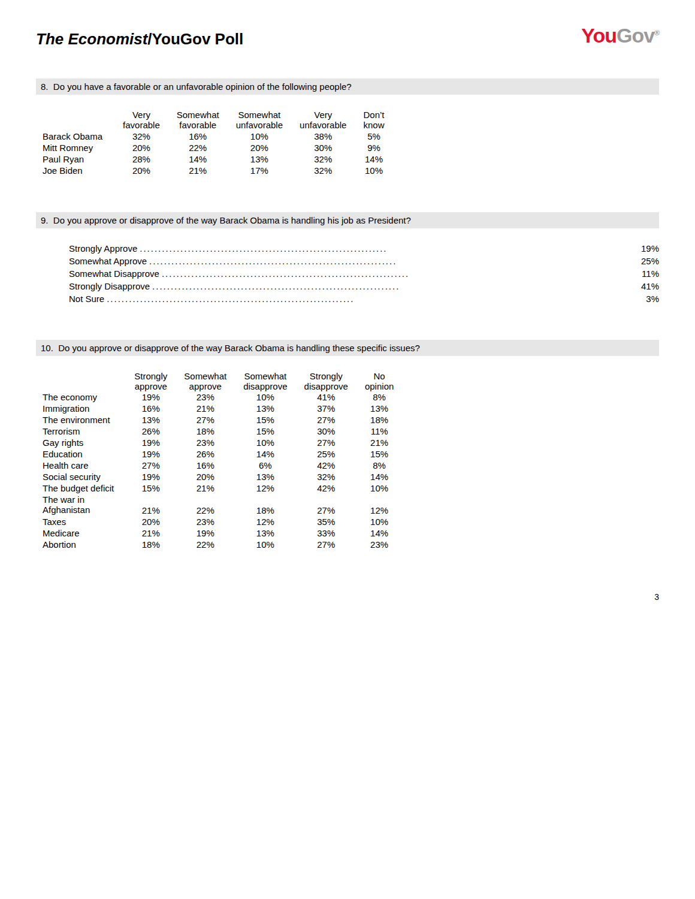The Economist/YouGov Poll
You Gov®
8. Do you have a favorable or an unfavorable opinion of the following people?
| | Very favorable | Somewhat favorable | Somewhat unfavorable | Very unfavorable | Don’t know |
| --- | --- | --- | --- | --- | --- |
| Barack Obama | 32% | 16% | 10% | 38% | 5% |
| Mitt Romney | 20% | 22% | 20% | 30% | 9% |
| Paul Ryan | 28% | 14% | 13% | 32% | 14% |
| Joe Biden | 20% | 21% | 17% | 32% | 10% |
9. Do you approve or disapprove of the way Barack Obama is handling his job as President?
Strongly Approve................................................................... 19%
Somewhat Approve................................................................... 25%
Somewhat Disapprove................................................................... 11%
Strongly Disapprove................................................................... 41%
Not Sure................................................................... 3%
10. Do you approve or disapprove of the way Barack Obama is handling these specific issues?
| | Strongly approve | Somewhat approve | Somewhat disapprove | Strongly disapprove | No opinion |
| --- | --- | --- | --- | --- | --- |
| The economy | 19% | 23% | 10% | 41% | 8% |
| Immigration | 16% | 21% | 13% | 37% | 13% |
| The environment | 13% | 27% | 15% | 27% | 18% |
| Terrorism | 26% | 18% | 15% | 30% | 11% |
| Gay rights | 19% | 23% | 10% | 27% | 21% |
| Education | 19% | 26% | 14% | 25% | 15% |
| Health care | 27% | 16% | 6% | 42% | 8% |
| Social security | 19% | 20% | 13% | 32% | 14% |
| The budget deficit | 15% | 21% | 12% | 42% | 10% |
| The war in Afghanistan | 21% | 22% | 18% | 27% | 12% |
| Taxes | 20% | 23% | 12% | 35% | 10% |
| Medicare | 21% | 19% | 13% | 33% | 14% |
| Abortion | 18% | 22% | 10% | 27% | 23% |
3